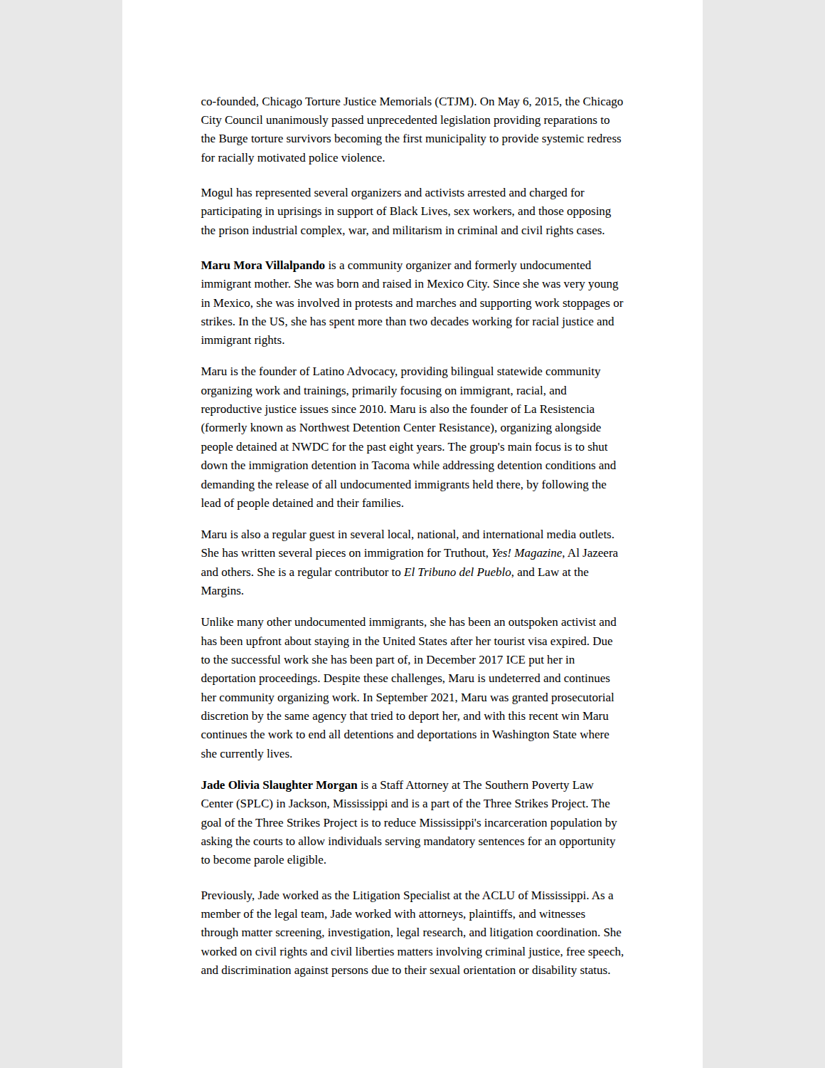co-founded, Chicago Torture Justice Memorials (CTJM). On May 6, 2015, the Chicago City Council unanimously passed unprecedented legislation providing reparations to the Burge torture survivors becoming the first municipality to provide systemic redress for racially motivated police violence.
Mogul has represented several organizers and activists arrested and charged for participating in uprisings in support of Black Lives, sex workers, and those opposing the prison industrial complex, war, and militarism in criminal and civil rights cases.
Maru Mora Villalpando is a community organizer and formerly undocumented immigrant mother. She was born and raised in Mexico City. Since she was very young in Mexico, she was involved in protests and marches and supporting work stoppages or strikes. In the US, she has spent more than two decades working for racial justice and immigrant rights.
Maru is the founder of Latino Advocacy, providing bilingual statewide community organizing work and trainings, primarily focusing on immigrant, racial, and reproductive justice issues since 2010. Maru is also the founder of La Resistencia (formerly known as Northwest Detention Center Resistance), organizing alongside people detained at NWDC for the past eight years. The group's main focus is to shut down the immigration detention in Tacoma while addressing detention conditions and demanding the release of all undocumented immigrants held there, by following the lead of people detained and their families.
Maru is also a regular guest in several local, national, and international media outlets. She has written several pieces on immigration for Truthout, Yes! Magazine, Al Jazeera and others. She is a regular contributor to El Tribuno del Pueblo, and Law at the Margins.
Unlike many other undocumented immigrants, she has been an outspoken activist and has been upfront about staying in the United States after her tourist visa expired. Due to the successful work she has been part of, in December 2017 ICE put her in deportation proceedings. Despite these challenges, Maru is undeterred and continues her community organizing work. In September 2021, Maru was granted prosecutorial discretion by the same agency that tried to deport her, and with this recent win Maru continues the work to end all detentions and deportations in Washington State where she currently lives.
Jade Olivia Slaughter Morgan is a Staff Attorney at The Southern Poverty Law Center (SPLC) in Jackson, Mississippi and is a part of the Three Strikes Project. The goal of the Three Strikes Project is to reduce Mississippi's incarceration population by asking the courts to allow individuals serving mandatory sentences for an opportunity to become parole eligible.
Previously, Jade worked as the Litigation Specialist at the ACLU of Mississippi. As a member of the legal team, Jade worked with attorneys, plaintiffs, and witnesses through matter screening, investigation, legal research, and litigation coordination. She worked on civil rights and civil liberties matters involving criminal justice, free speech, and discrimination against persons due to their sexual orientation or disability status.